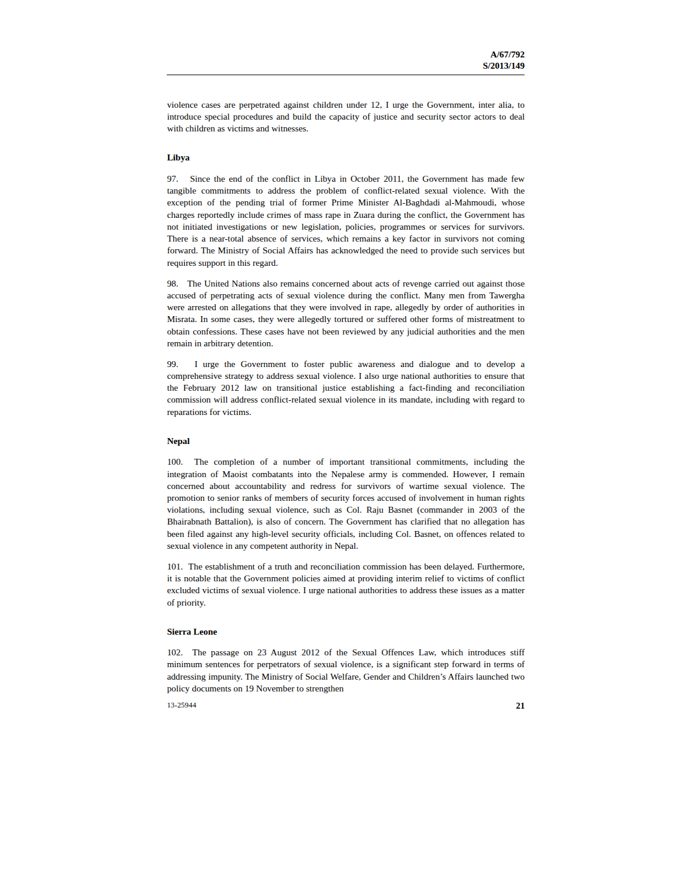A/67/792 S/2013/149
violence cases are perpetrated against children under 12, I urge the Government, inter alia, to introduce special procedures and build the capacity of justice and security sector actors to deal with children as victims and witnesses.
Libya
97. Since the end of the conflict in Libya in October 2011, the Government has made few tangible commitments to address the problem of conflict-related sexual violence. With the exception of the pending trial of former Prime Minister Al-Baghdadi al-Mahmoudi, whose charges reportedly include crimes of mass rape in Zuara during the conflict, the Government has not initiated investigations or new legislation, policies, programmes or services for survivors. There is a near-total absence of services, which remains a key factor in survivors not coming forward. The Ministry of Social Affairs has acknowledged the need to provide such services but requires support in this regard.
98. The United Nations also remains concerned about acts of revenge carried out against those accused of perpetrating acts of sexual violence during the conflict. Many men from Tawergha were arrested on allegations that they were involved in rape, allegedly by order of authorities in Misrata. In some cases, they were allegedly tortured or suffered other forms of mistreatment to obtain confessions. These cases have not been reviewed by any judicial authorities and the men remain in arbitrary detention.
99. I urge the Government to foster public awareness and dialogue and to develop a comprehensive strategy to address sexual violence. I also urge national authorities to ensure that the February 2012 law on transitional justice establishing a fact-finding and reconciliation commission will address conflict-related sexual violence in its mandate, including with regard to reparations for victims.
Nepal
100. The completion of a number of important transitional commitments, including the integration of Maoist combatants into the Nepalese army is commended. However, I remain concerned about accountability and redress for survivors of wartime sexual violence. The promotion to senior ranks of members of security forces accused of involvement in human rights violations, including sexual violence, such as Col. Raju Basnet (commander in 2003 of the Bhairabnath Battalion), is also of concern. The Government has clarified that no allegation has been filed against any high-level security officials, including Col. Basnet, on offences related to sexual violence in any competent authority in Nepal.
101. The establishment of a truth and reconciliation commission has been delayed. Furthermore, it is notable that the Government policies aimed at providing interim relief to victims of conflict excluded victims of sexual violence. I urge national authorities to address these issues as a matter of priority.
Sierra Leone
102. The passage on 23 August 2012 of the Sexual Offences Law, which introduces stiff minimum sentences for perpetrators of sexual violence, is a significant step forward in terms of addressing impunity. The Ministry of Social Welfare, Gender and Children’s Affairs launched two policy documents on 19 November to strengthen
13-25944 21